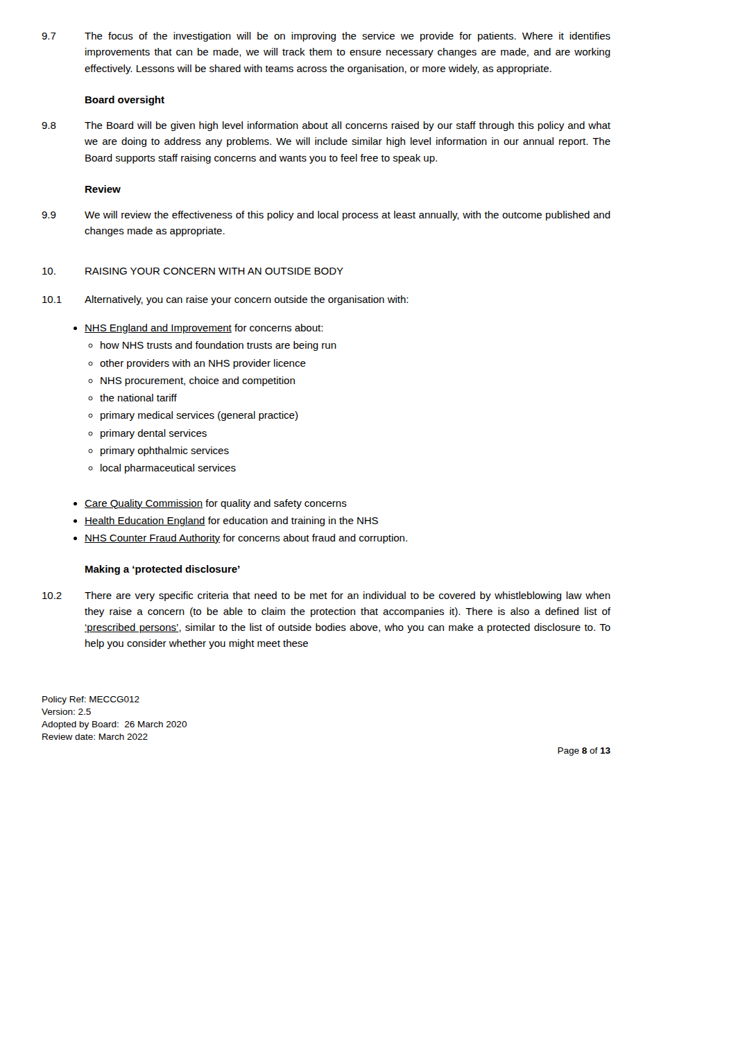9.7
The focus of the investigation will be on improving the service we provide for patients. Where it identifies improvements that can be made, we will track them to ensure necessary changes are made, and are working effectively. Lessons will be shared with teams across the organisation, or more widely, as appropriate.
Board oversight
9.8
The Board will be given high level information about all concerns raised by our staff through this policy and what we are doing to address any problems. We will include similar high level information in our annual report. The Board supports staff raising concerns and wants you to feel free to speak up.
Review
9.9
We will review the effectiveness of this policy and local process at least annually, with the outcome published and changes made as appropriate.
10. Raising your concern with an outside body
10.1
Alternatively, you can raise your concern outside the organisation with:
NHS England and Improvement for concerns about:
how NHS trusts and foundation trusts are being run
other providers with an NHS provider licence
NHS procurement, choice and competition
the national tariff
primary medical services (general practice)
primary dental services
primary ophthalmic services
local pharmaceutical services
Care Quality Commission for quality and safety concerns
Health Education England for education and training in the NHS
NHS Counter Fraud Authority for concerns about fraud and corruption.
Making a ‘protected disclosure’
10.2
There are very specific criteria that need to be met for an individual to be covered by whistleblowing law when they raise a concern (to be able to claim the protection that accompanies it). There is also a defined list of ‘prescribed persons’, similar to the list of outside bodies above, who you can make a protected disclosure to. To help you consider whether you might meet these
Policy Ref: MECCG012
Version: 2.5
Adopted by Board: 26 March 2020
Review date: March 2022
Page 8 of 13